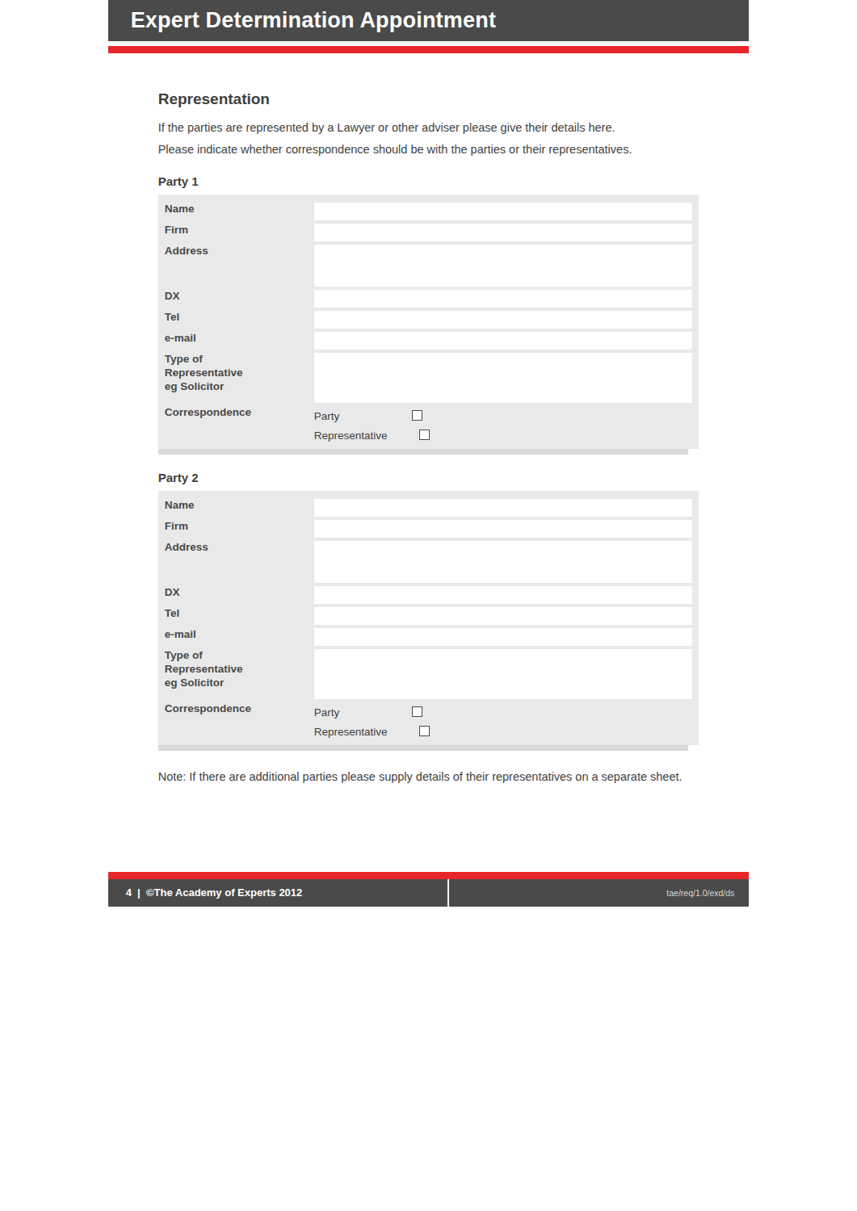Expert Determination Appointment
Representation
If the parties are represented by a Lawyer or other adviser please give their details here.
Please indicate whether correspondence should be with the parties or their representatives.
Party 1
| Name | |
| Firm | |
| Address | |
| DX | |
| Tel | |
| e-mail | |
| Type of Representative eg Solicitor | |
| Correspondence | Party Representative |
Party 2
| Name | |
| Firm | |
| Address | |
| DX | |
| Tel | |
| e-mail | |
| Type of Representative eg Solicitor | |
| Correspondence | Party Representative |
Note: If there are additional parties please supply details of their representatives on a separate sheet.
4 | ©The Academy of Experts 2012
tae/req/1.0/exd/ds